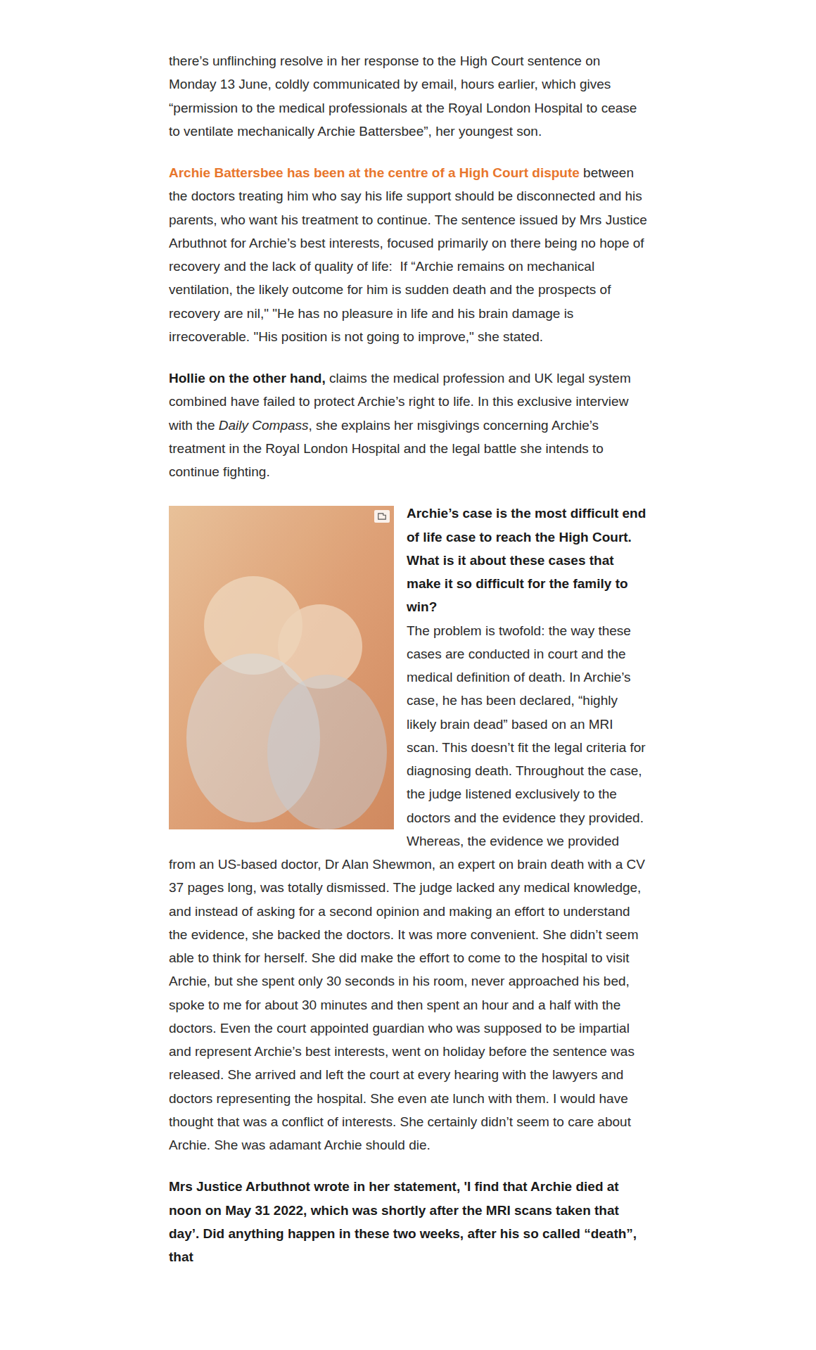there’s unflinching resolve in her response to the High Court sentence on Monday 13 June, coldly communicated by email, hours earlier, which gives “permission to the medical professionals at the Royal London Hospital to cease to ventilate mechanically Archie Battersbee”, her youngest son.
Archie Battersbee has been at the centre of a High Court dispute between the doctors treating him who say his life support should be disconnected and his parents, who want his treatment to continue. The sentence issued by Mrs Justice Arbuthnot for Archie’s best interests, focused primarily on there being no hope of recovery and the lack of quality of life: If “Archie remains on mechanical ventilation, the likely outcome for him is sudden death and the prospects of recovery are nil," "He has no pleasure in life and his brain damage is irrecoverable. "His position is not going to improve," she stated.
Hollie on the other hand, claims the medical profession and UK legal system combined have failed to protect Archie’s right to life. In this exclusive interview with the Daily Compass, she explains her misgivings concerning Archie’s treatment in the Royal London Hospital and the legal battle she intends to continue fighting.
Archie’s case is the most difficult end of life case to reach the High Court. What is it about these cases that make it so difficult for the family to win?
The problem is twofold: the way these cases are conducted in court and the medical definition of death. In Archie’s case, he has been declared, “highly likely brain dead” based on an MRI scan. This doesn’t fit the legal criteria for diagnosing death. Throughout the case, the judge listened exclusively to the doctors and the evidence they provided. Whereas, the evidence we provided from an US-based doctor, Dr Alan Shewmon, an expert on brain death with a CV 37 pages long, was totally dismissed. The judge lacked any medical knowledge, and instead of asking for a second opinion and making an effort to understand the evidence, she backed the doctors. It was more convenient. She didn’t seem able to think for herself. She did make the effort to come to the hospital to visit Archie, but she spent only 30 seconds in his room, never approached his bed, spoke to me for about 30 minutes and then spent an hour and a half with the doctors. Even the court appointed guardian who was supposed to be impartial and represent Archie’s best interests, went on holiday before the sentence was released. She arrived and left the court at every hearing with the lawyers and doctors representing the hospital. She even ate lunch with them. I would have thought that was a conflict of interests. She certainly didn’t seem to care about Archie. She was adamant Archie should die.
Mrs Justice Arbuthnot wrote in her statement, 'I find that Archie died at noon on May 31 2022, which was shortly after the MRI scans taken that day’. Did anything happen in these two weeks, after his so called “death”, that